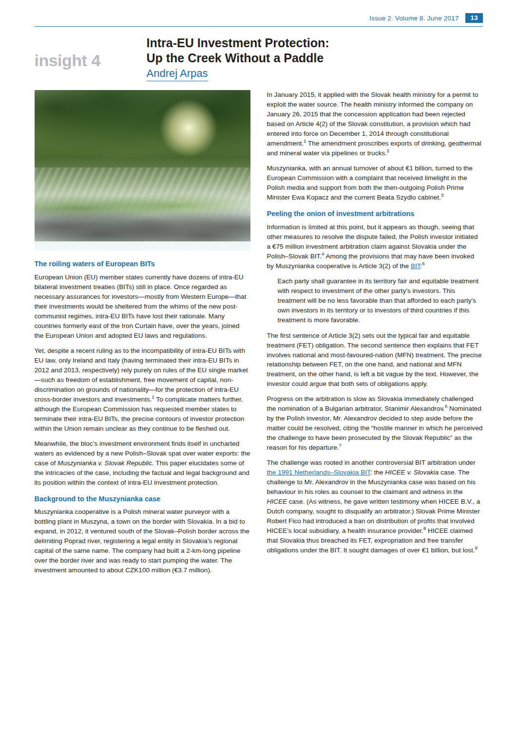Issue 2. Volume 8. June 201713
insight 4
Intra-EU Investment Protection:
Up the Creek Without a Paddle
Andrej Arpas
The roiling waters of European BITs
European Union (EU) member states currently have dozens of intra-EU bilateral investment treaties (BITs) still in place. Once regarded as necessary assurances for investors—mostly from Western Europe—that their investments would be sheltered from the whims of the new post-communist regimes, intra-EU BITs have lost their rationale. Many countries formerly east of the Iron Curtain have, over the years, joined the European Union and adopted EU laws and regulations.
Yet, despite a recent ruling as to the incompatibility of intra-EU BITs with EU law, only Ireland and Italy (having terminated their intra-EU BITs in 2012 and 2013, respectively) rely purely on rules of the EU single market—such as freedom of establishment, free movement of capital, non-discrimination on grounds of nationality—for the protection of intra-EU cross-border investors and investments.1 To complicate matters further, although the European Commission has requested member states to terminate their intra-EU BITs, the precise contours of investor protection within the Union remain unclear as they continue to be fleshed out.
Meanwhile, the bloc’s investment environment finds itself in uncharted waters as evidenced by a new Polish–Slovak spat over water exports: the case of Muszynianka v. Slovak Republic. This paper elucidates some of the intricacies of the case, including the factual and legal background and its position within the context of intra-EU investment protection.
Background to the Muszynianka case
Muszynianka cooperative is a Polish mineral water purveyor with a bottling plant in Muszyna, a town on the border with Slovakia. In a bid to expand, in 2012, it ventured south of the Slovak–Polish border across the delimiting Poprad river, registering a legal entity in Slovakia’s regional capital of the same name. The company had built a 2-km-long pipeline over the border river and was ready to start pumping the water. The investment amounted to about CZK100 million (€3.7 million).
In January 2015, it applied with the Slovak health ministry for a permit to exploit the water source. The health ministry informed the company on January 26, 2015 that the concession application had been rejected based on Article 4(2) of the Slovak constitution, a provision which had entered into force on December 1, 2014 through constitutional amendment.1 The amendment proscribes exports of drinking, geothermal and mineral water via pipelines or trucks.2
Muszynianka, with an annual turnover of about €1 billion, turned to the European Commission with a complaint that received limelight in the Polish media and support from both the then-outgoing Polish Prime Minister Ewa Kopacz and the current Beata Szydlo cabinet.3
Peeling the onion of investment arbitrations
Information is limited at this point, but it appears as though, seeing that other measures to resolve the dispute failed, the Polish investor initiated a €75 million investment arbitration claim against Slovakia under the Polish–Slovak BIT.4 Among the provisions that may have been invoked by Muszynianka cooperative is Article 3(2) of the BIT:5
Each party shall guarantee in its territory fair and equitable treatment with respect to investment of the other party’s investors. This treatment will be no less favorable than that afforded to each party’s own investors in its territory or to investors of third countries if this treatment is more favorable.
The first sentence of Article 3(2) sets out the typical fair and equitable treatment (FET) obligation. The second sentence then explains that FET involves national and most-favoured-nation (MFN) treatment. The precise relationship between FET, on the one hand, and national and MFN treatment, on the other hand, is left a bit vague by the text. However, the investor could argue that both sets of obligations apply.
Progress on the arbitration is slow as Slovakia immediately challenged the nomination of a Bulgarian arbitrator, Stanimir Alexandrov.6 Nominated by the Polish investor, Mr. Alexandrov decided to step aside before the matter could be resolved, citing the “hostile manner in which he perceived the challenge to have been prosecuted by the Slovak Republic” as the reason for his departure.7
The challenge was rooted in another controversial BIT arbitration under the 1991 Netherlands–Slovakia BIT: the HICEE v. Slovakia case. The challenge to Mr. Alexandrov in the Muszynianka case was based on his behaviour in his roles as counsel to the claimant and witness in the HICEE case. (As witness, he gave written testimony when HICEE B.V., a Dutch company, sought to disqualify an arbitrator.) Slovak Prime Minister Robert Fico had introduced a ban on distribution of profits that involved HICEE’s local subsidiary, a health insurance provider.8 HICEE claimed that Slovakia thus breached its FET, expropriation and free transfer obligations under the BIT. It sought damages of over €1 billion, but lost.9